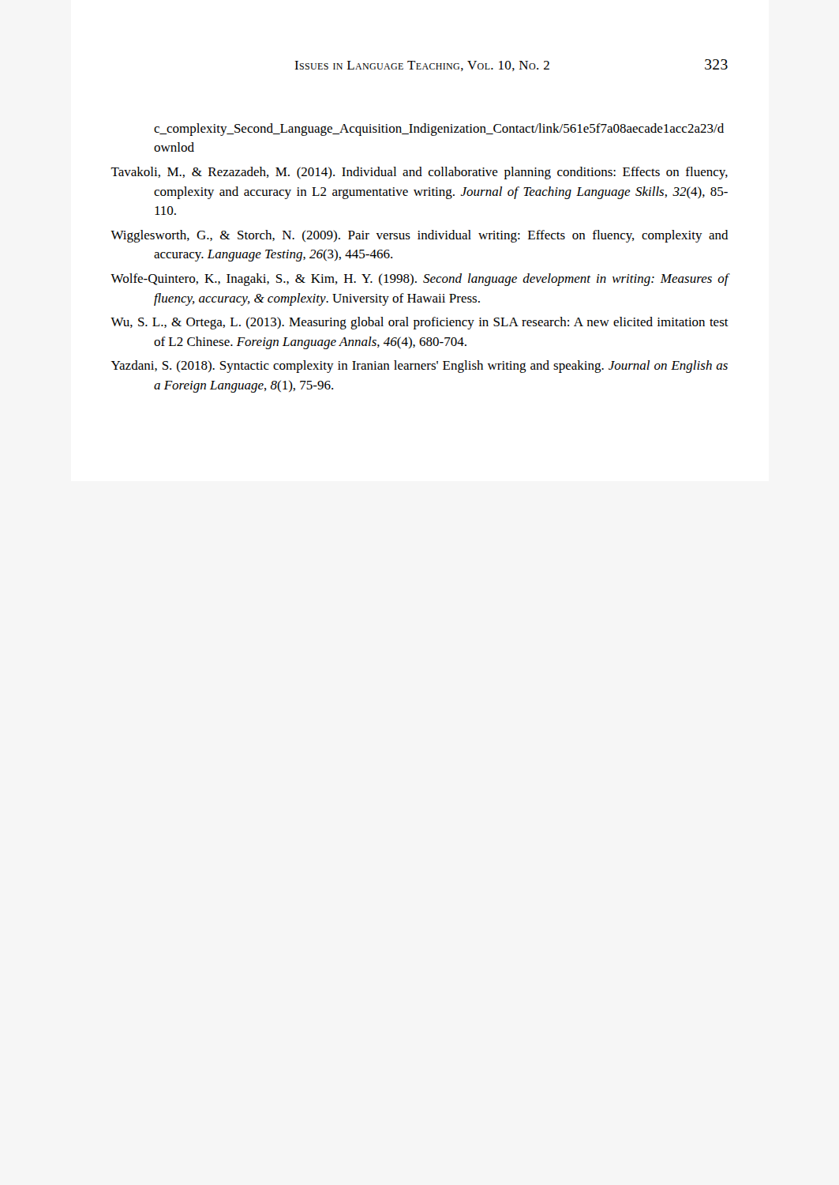Issues in Language Teaching, Vol. 10, No. 2 323
c_complexity_Second_Language_Acquisition_Indigenization_Contact/link/561e5f7a08aecade1acc2a23/downlod
Tavakoli, M., & Rezazadeh, M. (2014). Individual and collaborative planning conditions: Effects on fluency, complexity and accuracy in L2 argumentative writing. Journal of Teaching Language Skills, 32(4), 85-110.
Wigglesworth, G., & Storch, N. (2009). Pair versus individual writing: Effects on fluency, complexity and accuracy. Language Testing, 26(3), 445-466.
Wolfe-Quintero, K., Inagaki, S., & Kim, H. Y. (1998). Second language development in writing: Measures of fluency, accuracy, & complexity. University of Hawaii Press.
Wu, S. L., & Ortega, L. (2013). Measuring global oral proficiency in SLA research: A new elicited imitation test of L2 Chinese. Foreign Language Annals, 46(4), 680-704.
Yazdani, S. (2018). Syntactic complexity in Iranian learners' English writing and speaking. Journal on English as a Foreign Language, 8(1), 75-96.